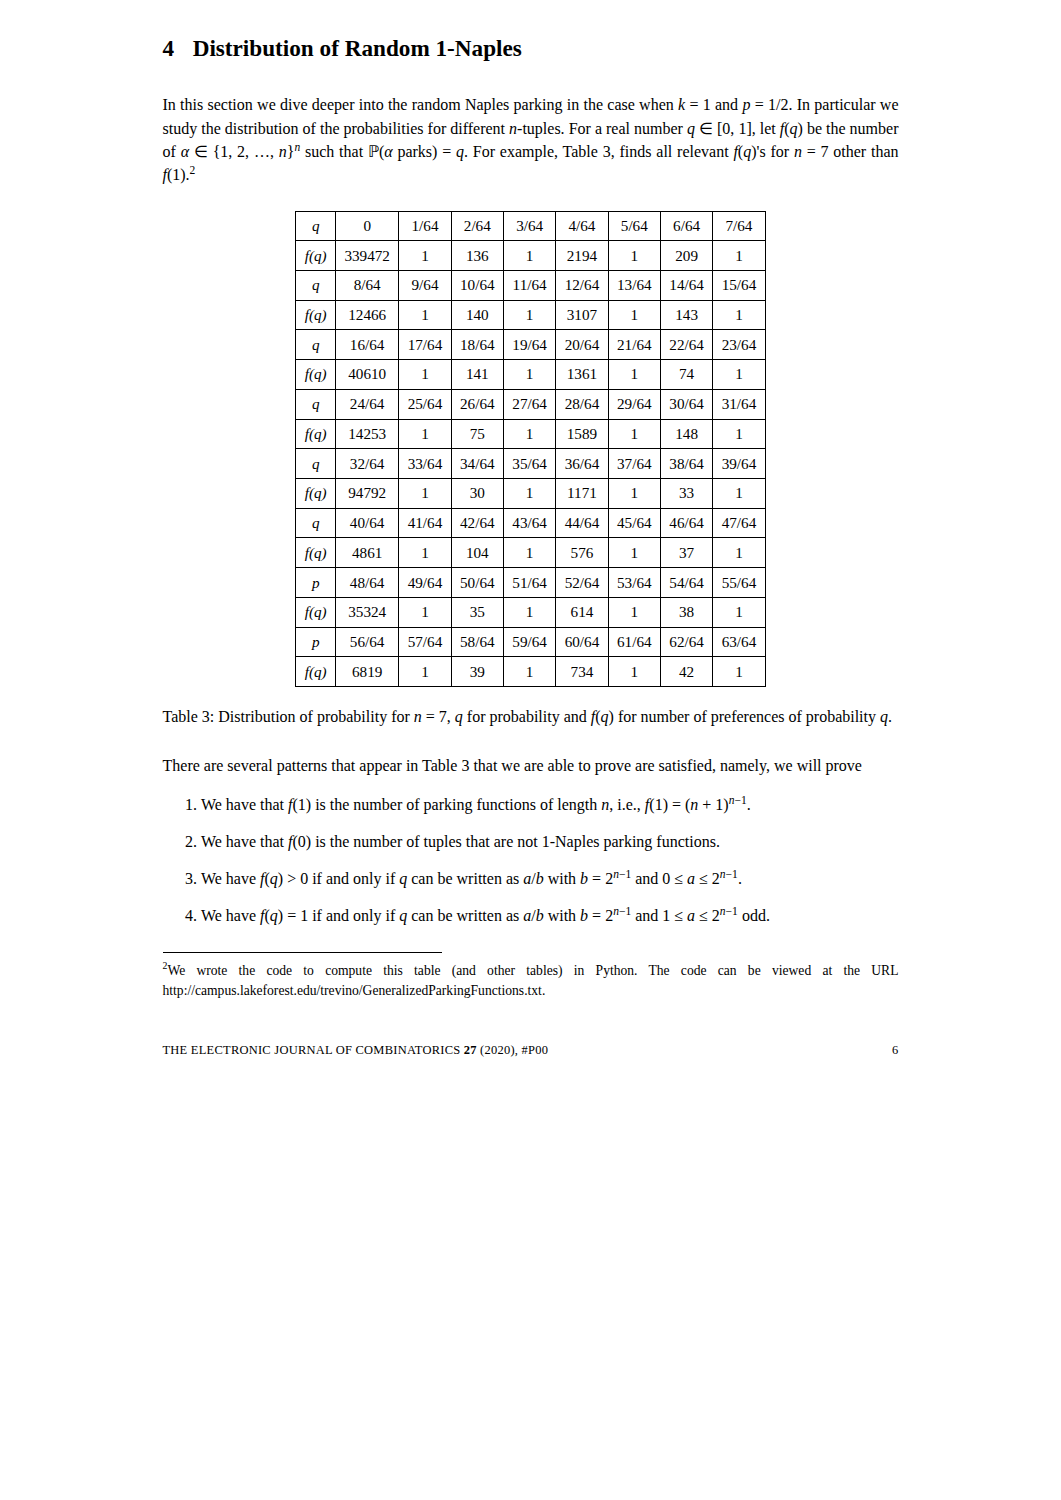4 Distribution of Random 1-Naples
In this section we dive deeper into the random Naples parking in the case when k = 1 and p = 1/2. In particular we study the distribution of the probabilities for different n-tuples. For a real number q ∈ [0, 1], let f(q) be the number of α ∈ {1, 2, …, n}n such that ℙ(α parks) = q. For example, Table 3, finds all relevant f(q)'s for n = 7 other than f(1).2
| q | 0 | 1/64 | 2/64 | 3/64 | 4/64 | 5/64 | 6/64 | 7/64 |
| f(q) | 339472 | 1 | 136 | 1 | 2194 | 1 | 209 | 1 |
| q | 8/64 | 9/64 | 10/64 | 11/64 | 12/64 | 13/64 | 14/64 | 15/64 |
| f(q) | 12466 | 1 | 140 | 1 | 3107 | 1 | 143 | 1 |
| q | 16/64 | 17/64 | 18/64 | 19/64 | 20/64 | 21/64 | 22/64 | 23/64 |
| f(q) | 40610 | 1 | 141 | 1 | 1361 | 1 | 74 | 1 |
| q | 24/64 | 25/64 | 26/64 | 27/64 | 28/64 | 29/64 | 30/64 | 31/64 |
| f(q) | 14253 | 1 | 75 | 1 | 1589 | 1 | 148 | 1 |
| q | 32/64 | 33/64 | 34/64 | 35/64 | 36/64 | 37/64 | 38/64 | 39/64 |
| f(q) | 94792 | 1 | 30 | 1 | 1171 | 1 | 33 | 1 |
| q | 40/64 | 41/64 | 42/64 | 43/64 | 44/64 | 45/64 | 46/64 | 47/64 |
| f(q) | 4861 | 1 | 104 | 1 | 576 | 1 | 37 | 1 |
| p | 48/64 | 49/64 | 50/64 | 51/64 | 52/64 | 53/64 | 54/64 | 55/64 |
| f(q) | 35324 | 1 | 35 | 1 | 614 | 1 | 38 | 1 |
| p | 56/64 | 57/64 | 58/64 | 59/64 | 60/64 | 61/64 | 62/64 | 63/64 |
| f(q) | 6819 | 1 | 39 | 1 | 734 | 1 | 42 | 1 |
Table 3: Distribution of probability for n = 7, q for probability and f(q) for number of preferences of probability q.
There are several patterns that appear in Table 3 that we are able to prove are satisfied, namely, we will prove
We have that f(1) is the number of parking functions of length n, i.e., f(1) = (n + 1)n−1.
We have that f(0) is the number of tuples that are not 1-Naples parking functions.
We have f(q) > 0 if and only if q can be written as a/b with b = 2n−1 and 0 ≤ a ≤ 2n−1.
We have f(q) = 1 if and only if q can be written as a/b with b = 2n−1 and 1 ≤ a ≤ 2n−1 odd.
2We wrote the code to compute this table (and other tables) in Python. The code can be viewed at the URL http://campus.lakeforest.edu/trevino/GeneralizedParkingFunctions.txt.
The electronic journal of combinatorics 27 (2020), #P00
6